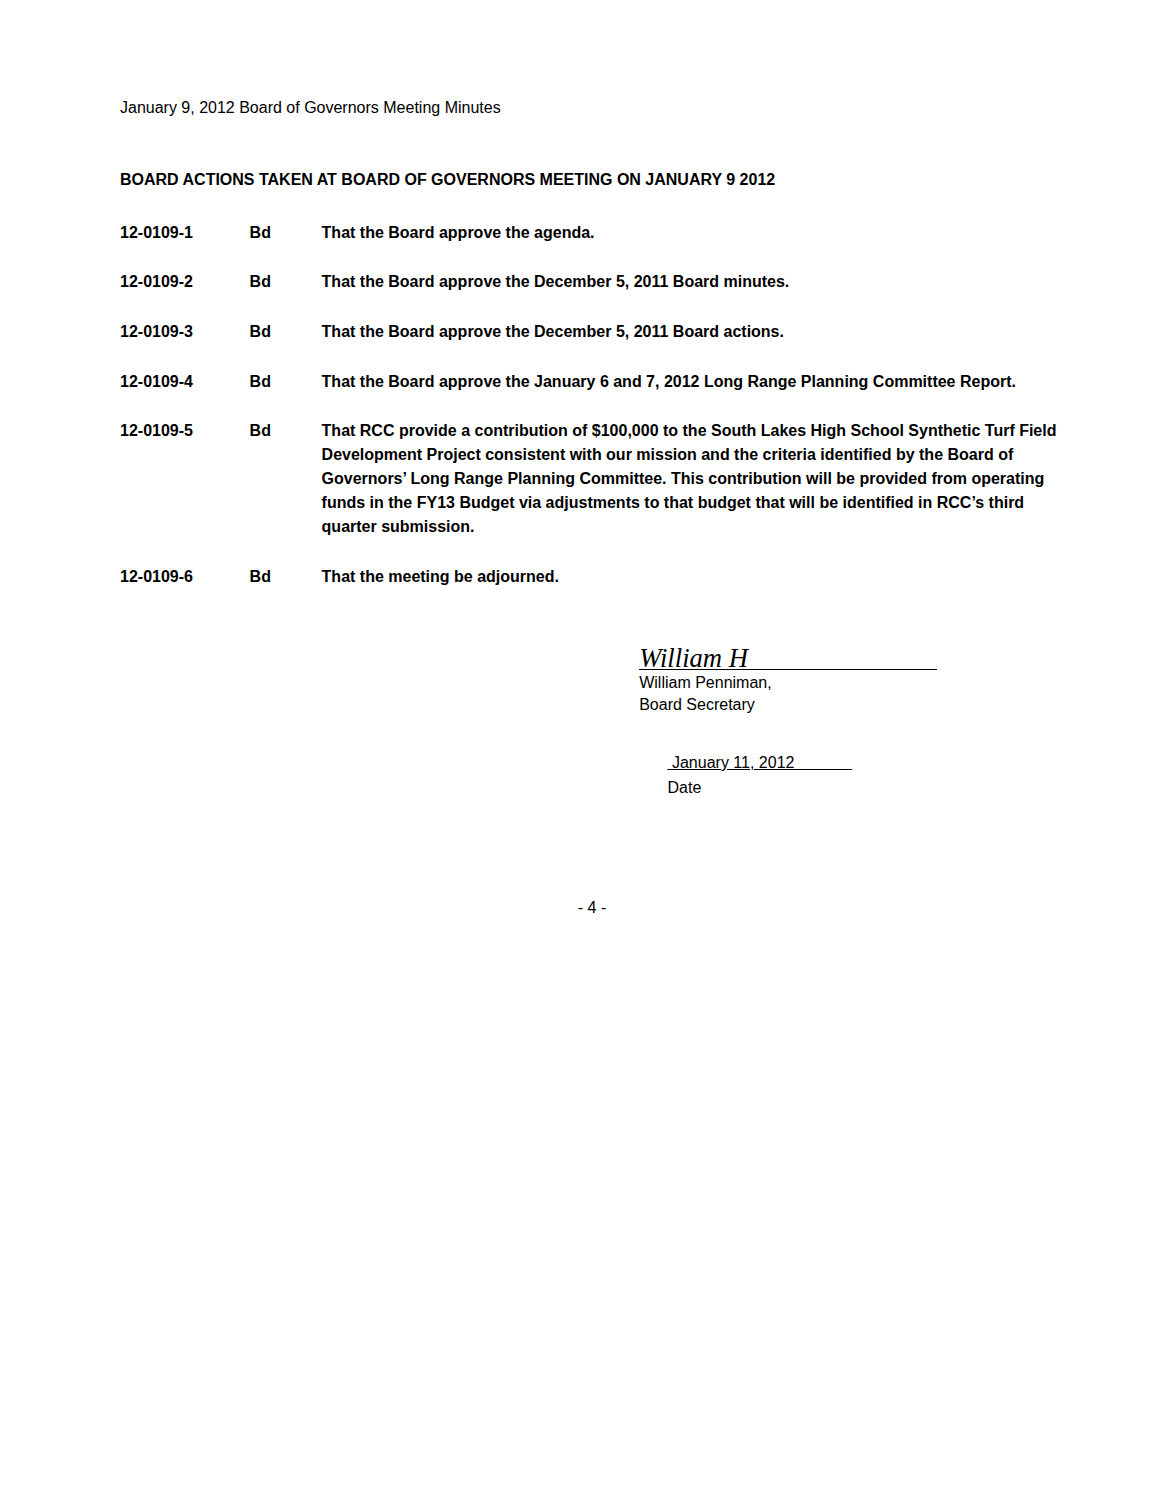January 9, 2012 Board of Governors Meeting Minutes
BOARD ACTIONS TAKEN AT BOARD OF GOVERNORS MEETING ON JANUARY 9 2012
| 12-0109-1 | Bd | That the Board approve the agenda. |
| 12-0109-2 | Bd | That the Board approve the December 5, 2011 Board minutes. |
| 12-0109-3 | Bd | That the Board approve the December 5, 2011 Board actions. |
| 12-0109-4 | Bd | That the Board approve the January 6 and 7, 2012 Long Range Planning Committee Report. |
| 12-0109-5 | Bd | That RCC provide a contribution of $100,000 to the South Lakes High School Synthetic Turf Field Development Project consistent with our mission and the criteria identified by the Board of Governors’ Long Range Planning Committee. This contribution will be provided from operating funds in the FY13 Budget via adjustments to that budget that will be identified in RCC’s third quarter submission. |
| 12-0109-6 | Bd | That the meeting be adjourned. |
William H
William Penniman,
Board Secretary
January 11, 2012
Date
- 4 -